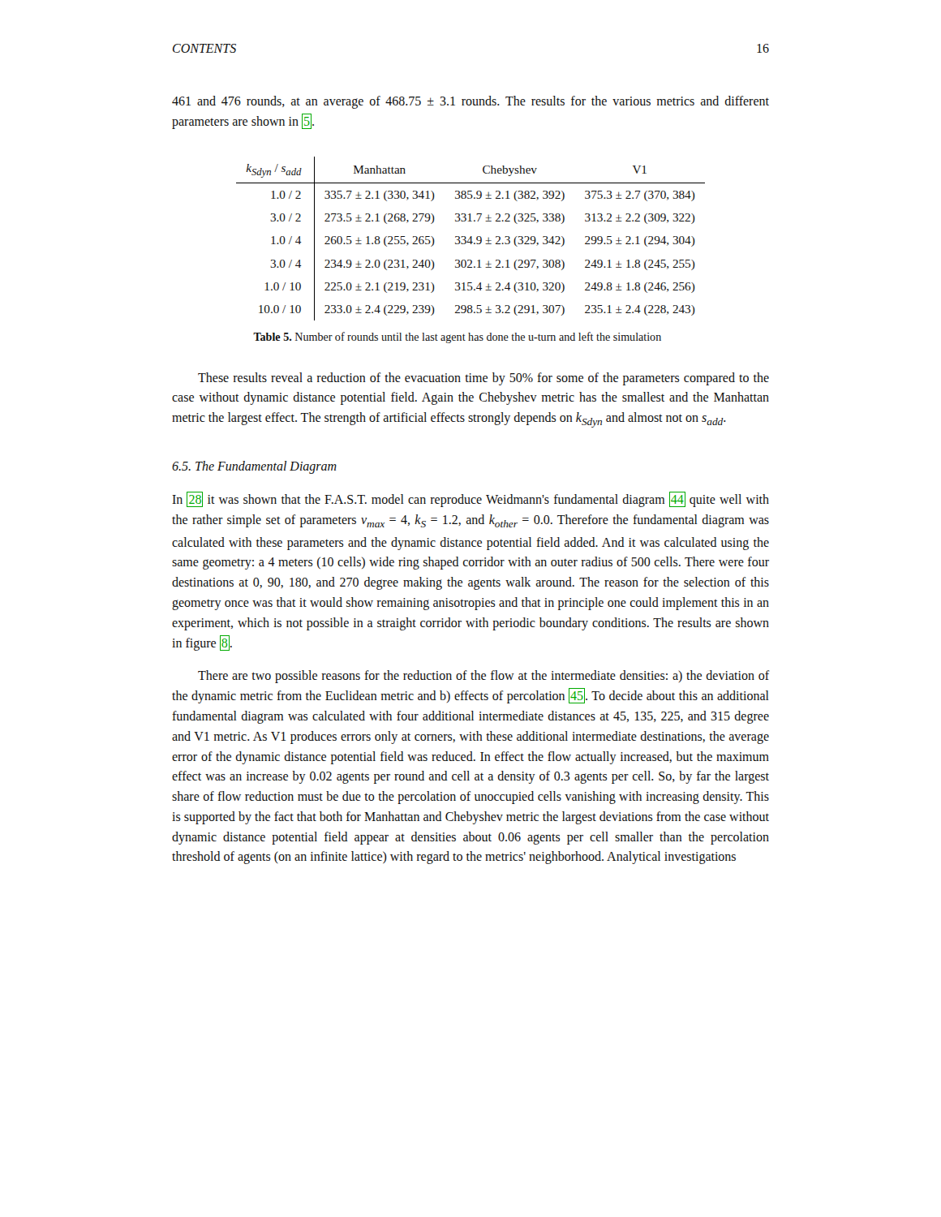CONTENTS 16
461 and 476 rounds, at an average of 468.75 ± 3.1 rounds. The results for the various metrics and different parameters are shown in 5.
| k Sdyn / s add | Manhattan | Chebyshev | V1 |
| --- | --- | --- | --- |
| 1.0 / 2 | 335.7 ± 2.1 (330, 341) | 385.9 ± 2.1 (382, 392) | 375.3 ± 2.7 (370, 384) |
| 3.0 / 2 | 273.5 ± 2.1 (268, 279) | 331.7 ± 2.2 (325, 338) | 313.2 ± 2.2 (309, 322) |
| 1.0 / 4 | 260.5 ± 1.8 (255, 265) | 334.9 ± 2.3 (329, 342) | 299.5 ± 2.1 (294, 304) |
| 3.0 / 4 | 234.9 ± 2.0 (231, 240) | 302.1 ± 2.1 (297, 308) | 249.1 ± 1.8 (245, 255) |
| 1.0 / 10 | 225.0 ± 2.1 (219, 231) | 315.4 ± 2.4 (310, 320) | 249.8 ± 1.8 (246, 256) |
| 10.0 / 10 | 233.0 ± 2.4 (229, 239) | 298.5 ± 3.2 (291, 307) | 235.1 ± 2.4 (228, 243) |
Table 5. Number of rounds until the last agent has done the u-turn and left the simulation
These results reveal a reduction of the evacuation time by 50% for some of the parameters compared to the case without dynamic distance potential field. Again the Chebyshev metric has the smallest and the Manhattan metric the largest effect. The strength of artificial effects strongly depends on kSdyn and almost not on sadd.
6.5. The Fundamental Diagram
In 28 it was shown that the F.A.S.T. model can reproduce Weidmann's fundamental diagram 44 quite well with the rather simple set of parameters vmax = 4, kS = 1.2, and kother = 0.0. Therefore the fundamental diagram was calculated with these parameters and the dynamic distance potential field added. And it was calculated using the same geometry: a 4 meters (10 cells) wide ring shaped corridor with an outer radius of 500 cells. There were four destinations at 0, 90, 180, and 270 degree making the agents walk around. The reason for the selection of this geometry once was that it would show remaining anisotropies and that in principle one could implement this in an experiment, which is not possible in a straight corridor with periodic boundary conditions. The results are shown in figure 8.
There are two possible reasons for the reduction of the flow at the intermediate densities: a) the deviation of the dynamic metric from the Euclidean metric and b) effects of percolation 45. To decide about this an additional fundamental diagram was calculated with four additional intermediate distances at 45, 135, 225, and 315 degree and V1 metric. As V1 produces errors only at corners, with these additional intermediate destinations, the average error of the dynamic distance potential field was reduced. In effect the flow actually increased, but the maximum effect was an increase by 0.02 agents per round and cell at a density of 0.3 agents per cell. So, by far the largest share of flow reduction must be due to the percolation of unoccupied cells vanishing with increasing density. This is supported by the fact that both for Manhattan and Chebyshev metric the largest deviations from the case without dynamic distance potential field appear at densities about 0.06 agents per cell smaller than the percolation threshold of agents (on an infinite lattice) with regard to the metrics' neighborhood. Analytical investigations